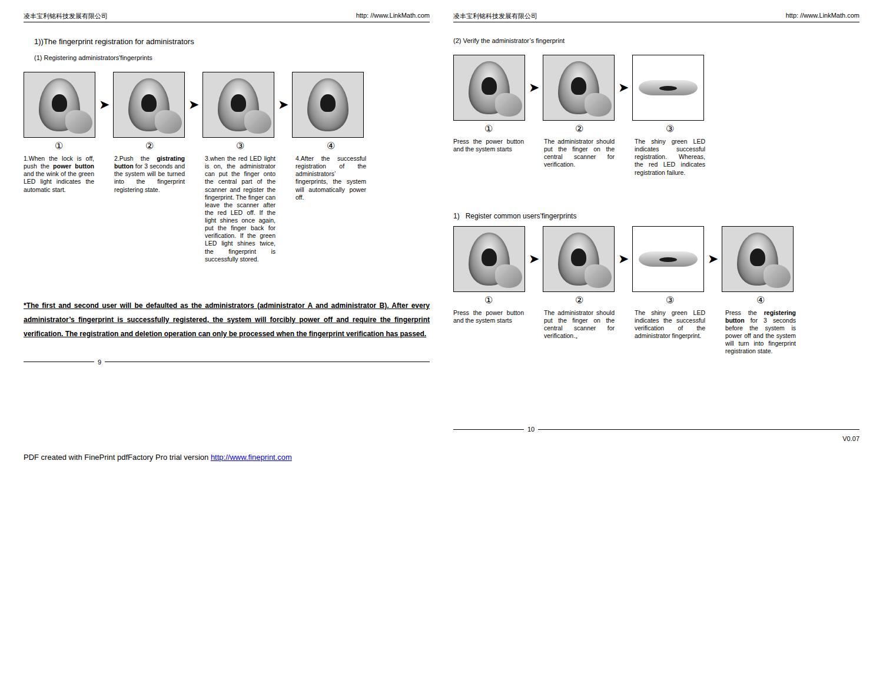凌丰宝利铭科技发展有限公司 http: //www.LinkMath.com
1))The fingerprint registration for administrators
(1) Registering administrators'fingerprints
➤
➤
➤
①
②
③
④
1.When the lock is off, push the power button and the wink of the green LED light indicates the automatic start.
2.Push the gistrating button for 3 seconds and the system will be turned into the fingerprint registering state.
3.when the red LED light is on, the administrator can put the finger onto the central part of the scanner and register the fingerprint. The finger can leave the scanner after the red LED off. If the light shines once again, put the finger back for verification. If the green LED light shines twice, the fingerprint is successfully stored.
4.After the successful registration of the administrators’ fingerprints, the system will automatically power off.
*The first and second user will be defaulted as the administrators (administrator A and administrator B). After every administrator’s fingerprint is successfully registered, the system will forcibly power off and require the fingerprint verification. The registration and deletion operation can only be processed when the fingerprint verification has passed.
9
凌丰宝利铭科技发展有限公司 http: //www.LinkMath.com
(2) Verify the administrator’s fingerprint
➤
➤
①
②
③
Press the power button and the system starts
The administrator should put the finger on the central scanner for verification.
The shiny green LED indicates successful registration. Whereas, the red LED indicates registration failure.
1) Register common users’fingerprints
➤
➤
➤
①
②
③
④
Press the power button and the system starts
The administrator should put the finger on the central scanner for verification.。
The shiny green LED indicates the successful verification of the administrator fingerprint.
Press the registering button for 3 seconds before the system is power off and the system will turn into fingerprint registration state.
10
V0.07
PDF created with FinePrint pdfFactory Pro trial version http://www.fineprint.com